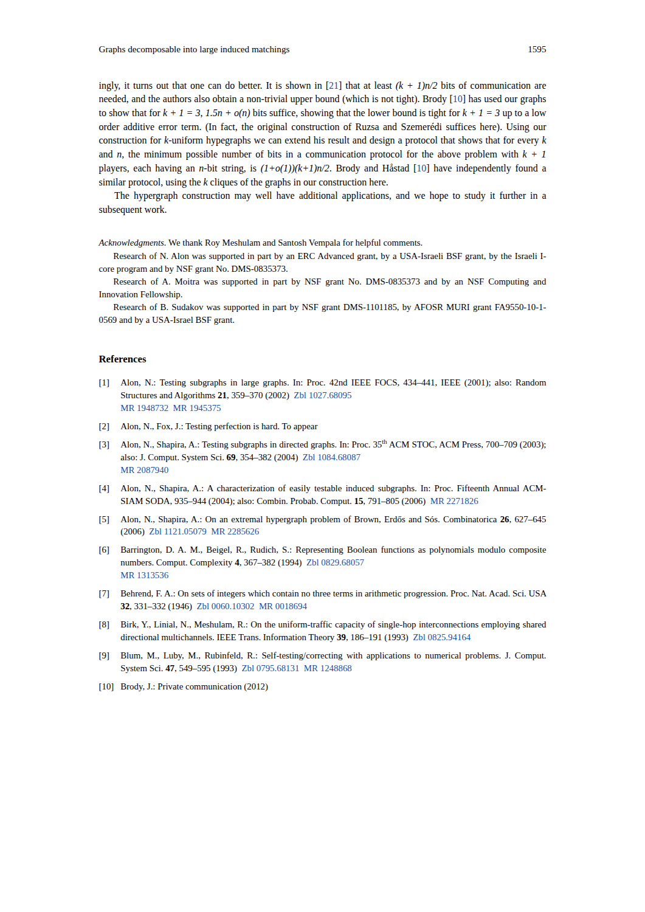Graphs decomposable into large induced matchings 1595
ingly, it turns out that one can do better. It is shown in [21] that at least (k + 1)n/2 bits of communication are needed, and the authors also obtain a non-trivial upper bound (which is not tight). Brody [10] has used our graphs to show that for k + 1 = 3, 1.5n + o(n) bits suffice, showing that the lower bound is tight for k + 1 = 3 up to a low order additive error term. (In fact, the original construction of Ruzsa and Szemerédi suffices here). Using our construction for k-uniform hypegraphs we can extend his result and design a protocol that shows that for every k and n, the minimum possible number of bits in a communication protocol for the above problem with k + 1 players, each having an n-bit string, is (1+o(1))(k+1)n/2. Brody and Håstad [10] have independently found a similar protocol, using the k cliques of the graphs in our construction here.
The hypergraph construction may well have additional applications, and we hope to study it further in a subsequent work.
Acknowledgments. We thank Roy Meshulam and Santosh Vempala for helpful comments.
Research of N. Alon was supported in part by an ERC Advanced grant, by a USA-Israeli BSF grant, by the Israeli I-core program and by NSF grant No. DMS-0835373.
Research of A. Moitra was supported in part by NSF grant No. DMS-0835373 and by an NSF Computing and Innovation Fellowship.
Research of B. Sudakov was supported in part by NSF grant DMS-1101185, by AFOSR MURI grant FA9550-10-1-0569 and by a USA-Israel BSF grant.
References
[1] Alon, N.: Testing subgraphs in large graphs. In: Proc. 42nd IEEE FOCS, 434–441, IEEE (2001); also: Random Structures and Algorithms 21, 359–370 (2002) Zbl 1027.68095
MR 1948732 MR 1945375
[2] Alon, N., Fox, J.: Testing perfection is hard. To appear
[3] Alon, N., Shapira, A.: Testing subgraphs in directed graphs. In: Proc. 35th ACM STOC, ACM Press, 700–709 (2003); also: J. Comput. System Sci. 69, 354–382 (2004) Zbl 1084.68087
MR 2087940
[4] Alon, N., Shapira, A.: A characterization of easily testable induced subgraphs. In: Proc. Fifteenth Annual ACM-SIAM SODA, 935–944 (2004); also: Combin. Probab. Comput. 15, 791–805 (2006) MR 2271826
[5] Alon, N., Shapira, A.: On an extremal hypergraph problem of Brown, Erdős and Sós. Combinatorica 26, 627–645 (2006) Zbl 1121.05079 MR 2285626
[6] Barrington, D. A. M., Beigel, R., Rudich, S.: Representing Boolean functions as polynomials modulo composite numbers. Comput. Complexity 4, 367–382 (1994) Zbl 0829.68057
MR 1313536
[7] Behrend, F. A.: On sets of integers which contain no three terms in arithmetic progression. Proc. Nat. Acad. Sci. USA 32, 331–332 (1946) Zbl 0060.10302 MR 0018694
[8] Birk, Y., Linial, N., Meshulam, R.: On the uniform-traffic capacity of single-hop interconnections employing shared directional multichannels. IEEE Trans. Information Theory 39, 186–191 (1993) Zbl 0825.94164
[9] Blum, M., Luby, M., Rubinfeld, R.: Self-testing/correcting with applications to numerical problems. J. Comput. System Sci. 47, 549–595 (1993) Zbl 0795.68131 MR 1248868
[10] Brody, J.: Private communication (2012)